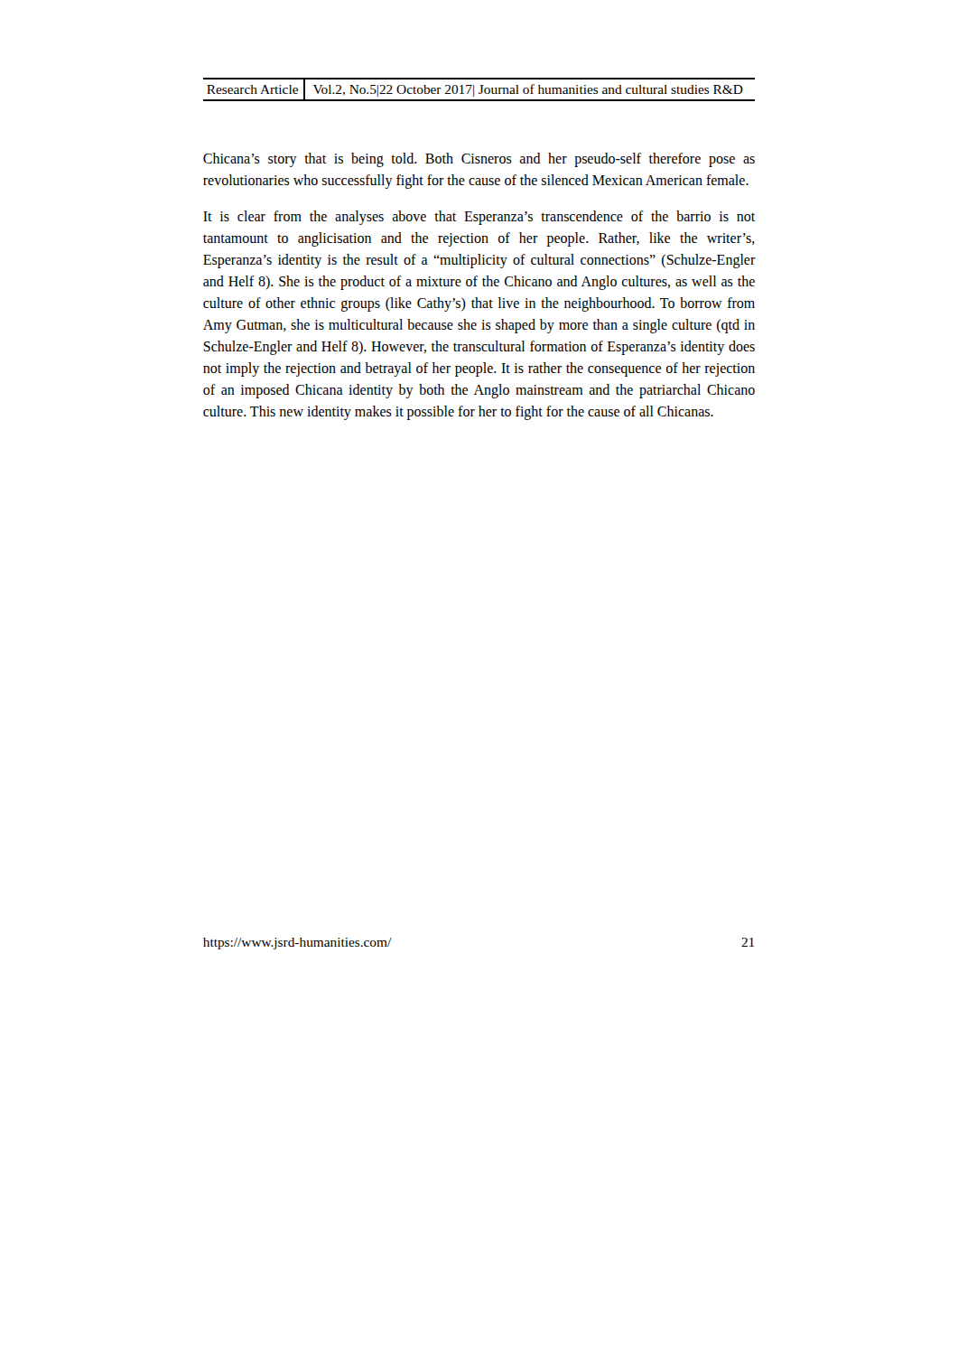Research Article
Vol.2, No.5|22 October 2017| Journal of humanities and cultural studies R&D
Chicana’s story that is being told. Both Cisneros and her pseudo-self therefore pose as revolutionaries who successfully fight for the cause of the silenced Mexican American female.
It is clear from the analyses above that Esperanza’s transcendence of the barrio is not tantamount to anglicisation and the rejection of her people. Rather, like the writer’s, Esperanza’s identity is the result of a “multiplicity of cultural connections” (Schulze-Engler and Helf 8). She is the product of a mixture of the Chicano and Anglo cultures, as well as the culture of other ethnic groups (like Cathy’s) that live in the neighbourhood. To borrow from Amy Gutman, she is multicultural because she is shaped by more than a single culture (qtd in Schulze-Engler and Helf 8). However, the transcultural formation of Esperanza’s identity does not imply the rejection and betrayal of her people. It is rather the consequence of her rejection of an imposed Chicana identity by both the Anglo mainstream and the patriarchal Chicano culture. This new identity makes it possible for her to fight for the cause of all Chicanas.
https://www.jsrd-humanities.com/ 21